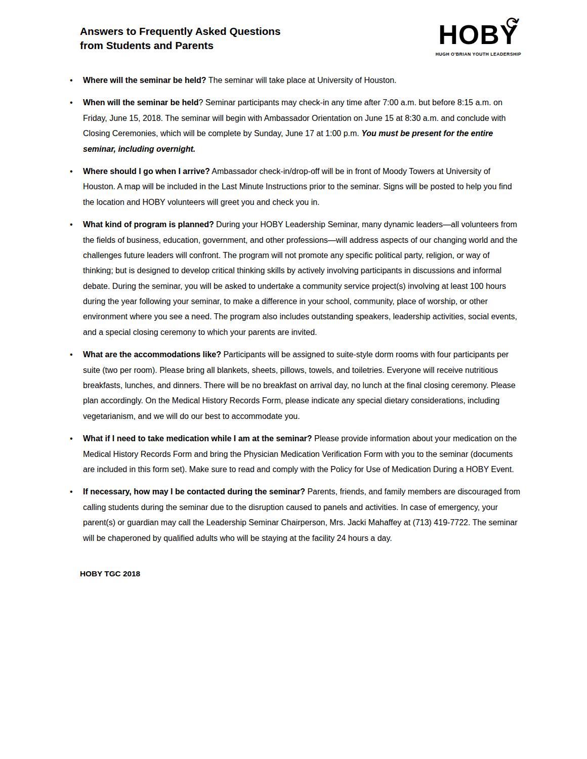Answers to Frequently Asked Questions
from Students and Parents
HOBY⟳
HUGH O'BRIAN YOUTH LEADERSHIP
Where will the seminar be held? The seminar will take place at University of Houston.
When will the seminar be held? Seminar participants may check-in any time after 7:00 a.m. but before 8:15 a.m. on Friday, June 15, 2018. The seminar will begin with Ambassador Orientation on June 15 at 8:30 a.m. and conclude with Closing Ceremonies, which will be complete by Sunday, June 17 at 1:00 p.m. You must be present for the entire seminar, including overnight.
Where should I go when I arrive? Ambassador check-in/drop-off will be in front of Moody Towers at University of Houston. A map will be included in the Last Minute Instructions prior to the seminar. Signs will be posted to help you find the location and HOBY volunteers will greet you and check you in.
What kind of program is planned? During your HOBY Leadership Seminar, many dynamic leaders—all volunteers from the fields of business, education, government, and other professions—will address aspects of our changing world and the challenges future leaders will confront. The program will not promote any specific political party, religion, or way of thinking; but is designed to develop critical thinking skills by actively involving participants in discussions and informal debate. During the seminar, you will be asked to undertake a community service project(s) involving at least 100 hours during the year following your seminar, to make a difference in your school, community, place of worship, or other environment where you see a need. The program also includes outstanding speakers, leadership activities, social events, and a special closing ceremony to which your parents are invited.
What are the accommodations like? Participants will be assigned to suite-style dorm rooms with four participants per suite (two per room). Please bring all blankets, sheets, pillows, towels, and toiletries. Everyone will receive nutritious breakfasts, lunches, and dinners. There will be no breakfast on arrival day, no lunch at the final closing ceremony. Please plan accordingly. On the Medical History Records Form, please indicate any special dietary considerations, including vegetarianism, and we will do our best to accommodate you.
What if I need to take medication while I am at the seminar? Please provide information about your medication on the Medical History Records Form and bring the Physician Medication Verification Form with you to the seminar (documents are included in this form set). Make sure to read and comply with the Policy for Use of Medication During a HOBY Event.
If necessary, how may I be contacted during the seminar? Parents, friends, and family members are discouraged from calling students during the seminar due to the disruption caused to panels and activities. In case of emergency, your parent(s) or guardian may call the Leadership Seminar Chairperson, Mrs. Jacki Mahaffey at (713) 419-7722. The seminar will be chaperoned by qualified adults who will be staying at the facility 24 hours a day.
HOBY TGC 2018